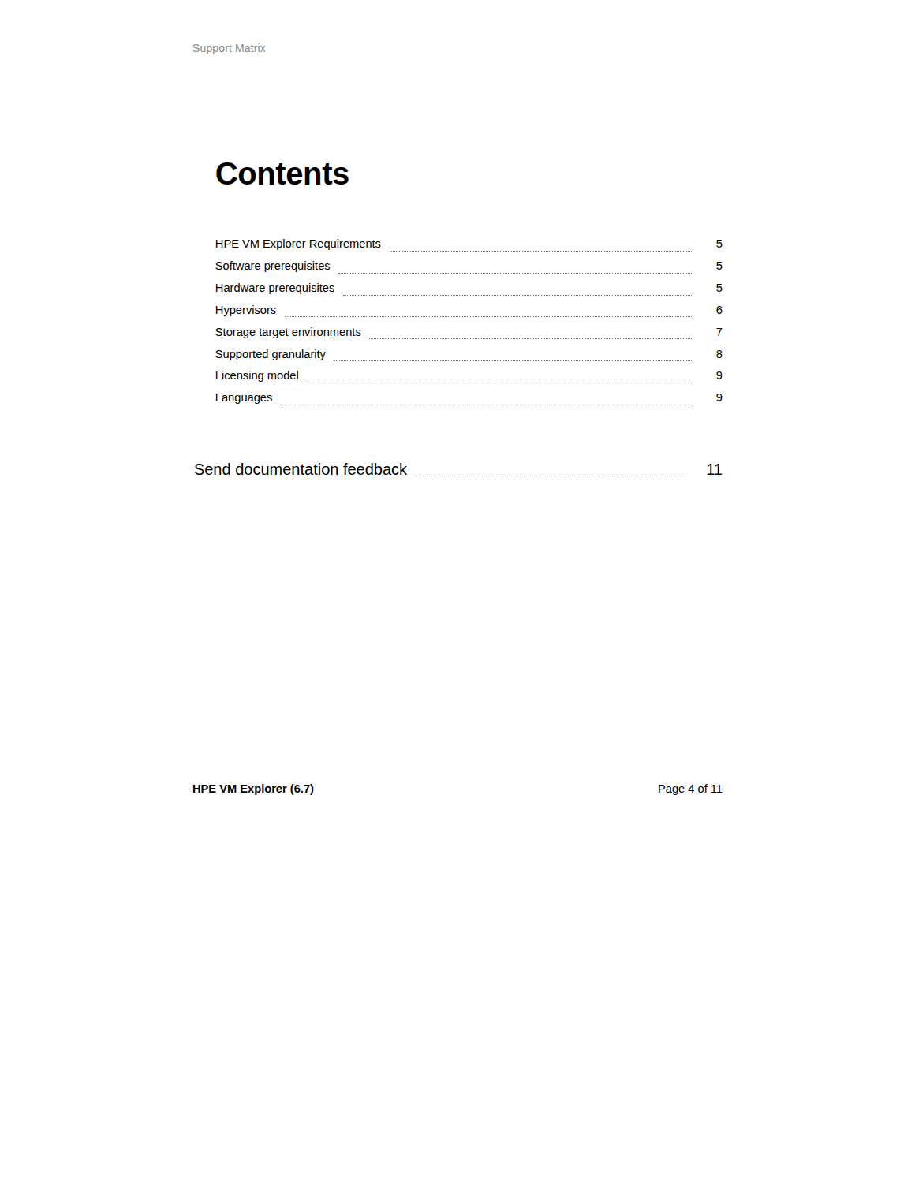Support Matrix
Contents
HPE VM Explorer Requirements 5
Software prerequisites 5
Hardware prerequisites 5
Hypervisors 6
Storage target environments 7
Supported granularity 8
Licensing model 9
Languages 9
Send documentation feedback 11
HPE VM Explorer (6.7)
Page 4 of 11